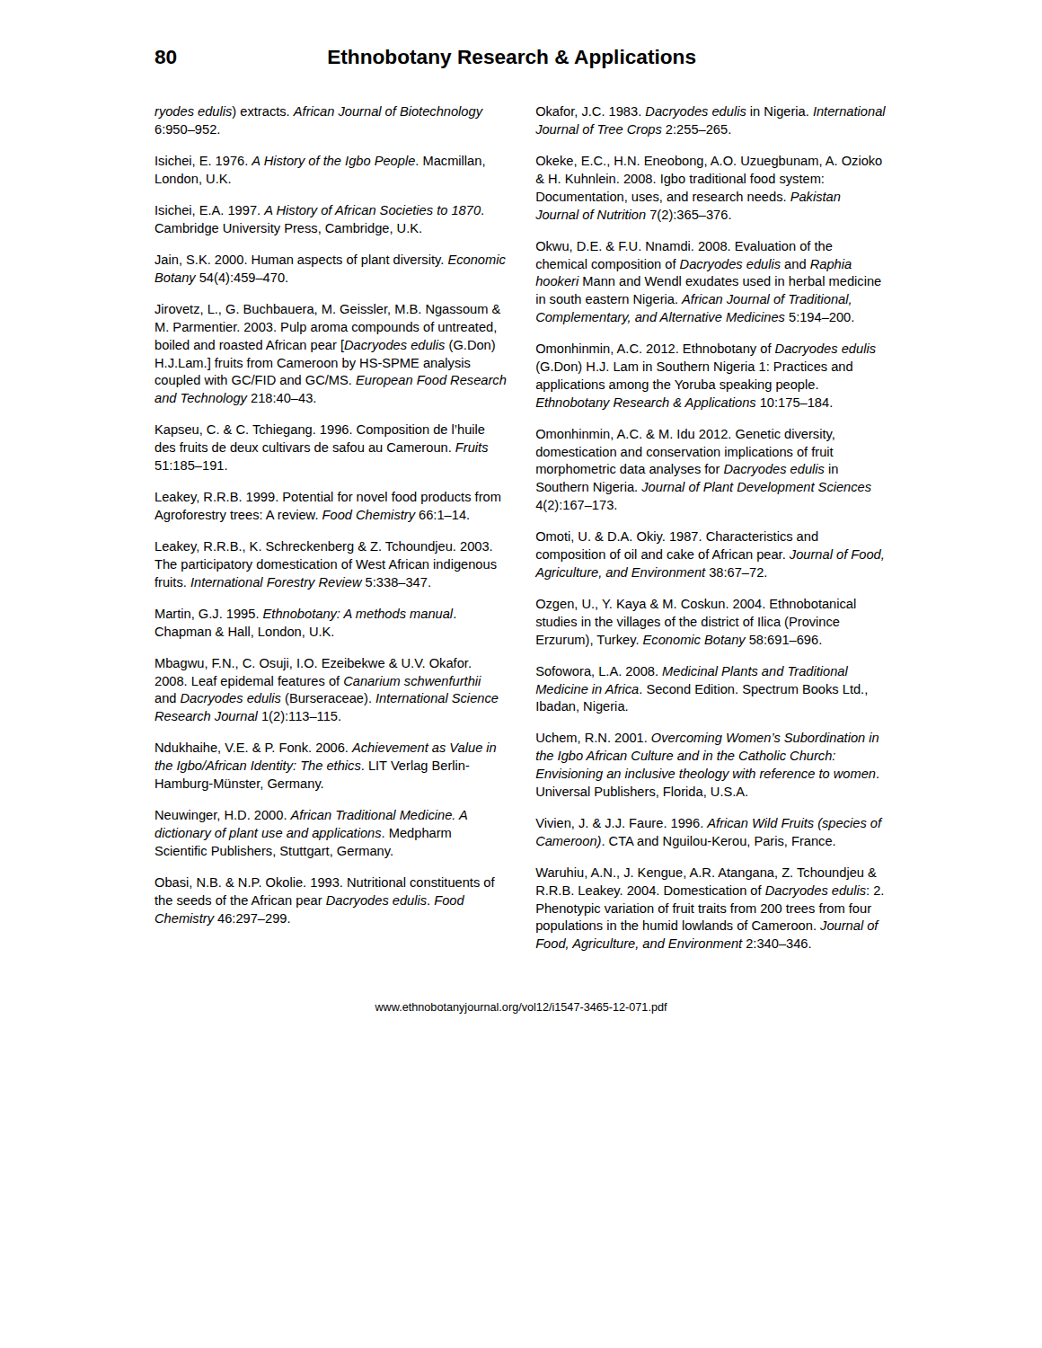80 Ethnobotany Research & Applications
ryodes edulis) extracts. African Journal of Biotechnology 6:950–952.
Isichei, E. 1976. A History of the Igbo People. Macmillan, London, U.K.
Isichei, E.A. 1997. A History of African Societies to 1870. Cambridge University Press, Cambridge, U.K.
Jain, S.K. 2000. Human aspects of plant diversity. Economic Botany 54(4):459–470.
Jirovetz, L., G. Buchbauera, M. Geissler, M.B. Ngassoum & M. Parmentier. 2003. Pulp aroma compounds of untreated, boiled and roasted African pear [Dacryodes edulis (G.Don) H.J.Lam.] fruits from Cameroon by HS-SPME analysis coupled with GC/FID and GC/MS. European Food Research and Technology 218:40–43.
Kapseu, C. & C. Tchiegang. 1996. Composition de l’huile des fruits de deux cultivars de safou au Cameroun. Fruits 51:185–191.
Leakey, R.R.B. 1999. Potential for novel food products from Agroforestry trees: A review. Food Chemistry 66:1–14.
Leakey, R.R.B., K. Schreckenberg & Z. Tchoundjeu. 2003. The participatory domestication of West African indigenous fruits. International Forestry Review 5:338–347.
Martin, G.J. 1995. Ethnobotany: A methods manual. Chapman & Hall, London, U.K.
Mbagwu, F.N., C. Osuji, I.O. Ezeibekwe & U.V. Okafor. 2008. Leaf epidemal features of Canarium schwenfurthii and Dacryodes edulis (Burseraceae). International Science Research Journal 1(2):113–115.
Ndukhaihe, V.E. & P. Fonk. 2006. Achievement as Value in the Igbo/African Identity: The ethics. LIT Verlag Berlin-Hamburg-Münster, Germany.
Neuwinger, H.D. 2000. African Traditional Medicine. A dictionary of plant use and applications. Medpharm Scientific Publishers, Stuttgart, Germany.
Obasi, N.B. & N.P. Okolie. 1993. Nutritional constituents of the seeds of the African pear Dacryodes edulis. Food Chemistry 46:297–299.
Okafor, J.C. 1983. Dacryodes edulis in Nigeria. International Journal of Tree Crops 2:255–265.
Okeke, E.C., H.N. Eneobong, A.O. Uzuegbunam, A. Ozioko & H. Kuhnlein. 2008. Igbo traditional food system: Documentation, uses, and research needs. Pakistan Journal of Nutrition 7(2):365–376.
Okwu, D.E. & F.U. Nnamdi. 2008. Evaluation of the chemical composition of Dacryodes edulis and Raphia hookeri Mann and Wendl exudates used in herbal medicine in south eastern Nigeria. African Journal of Traditional, Complementary, and Alternative Medicines 5:194–200.
Omonhinmin, A.C. 2012. Ethnobotany of Dacryodes edulis (G.Don) H.J. Lam in Southern Nigeria 1: Practices and applications among the Yoruba speaking people. Ethnobotany Research & Applications 10:175–184.
Omonhinmin, A.C. & M. Idu 2012. Genetic diversity, domestication and conservation implications of fruit morphometric data analyses for Dacryodes edulis in Southern Nigeria. Journal of Plant Development Sciences 4(2):167–173.
Omoti, U. & D.A. Okiy. 1987. Characteristics and composition of oil and cake of African pear. Journal of Food, Agriculture, and Environment 38:67–72.
Ozgen, U., Y. Kaya & M. Coskun. 2004. Ethnobotanical studies in the villages of the district of Ilica (Province Erzurum), Turkey. Economic Botany 58:691–696.
Sofowora, L.A. 2008. Medicinal Plants and Traditional Medicine in Africa. Second Edition. Spectrum Books Ltd., Ibadan, Nigeria.
Uchem, R.N. 2001. Overcoming Women’s Subordination in the Igbo African Culture and in the Catholic Church: Envisioning an inclusive theology with reference to women. Universal Publishers, Florida, U.S.A.
Vivien, J. & J.J. Faure. 1996. African Wild Fruits (species of Cameroon). CTA and Nguilou-Kerou, Paris, France.
Waruhiu, A.N., J. Kengue, A.R. Atangana, Z. Tchoundjeu & R.R.B. Leakey. 2004. Domestication of Dacryodes edulis: 2. Phenotypic variation of fruit traits from 200 trees from four populations in the humid lowlands of Cameroon. Journal of Food, Agriculture, and Environment 2:340–346.
www.ethnobotanyjournal.org/vol12/i1547-3465-12-071.pdf